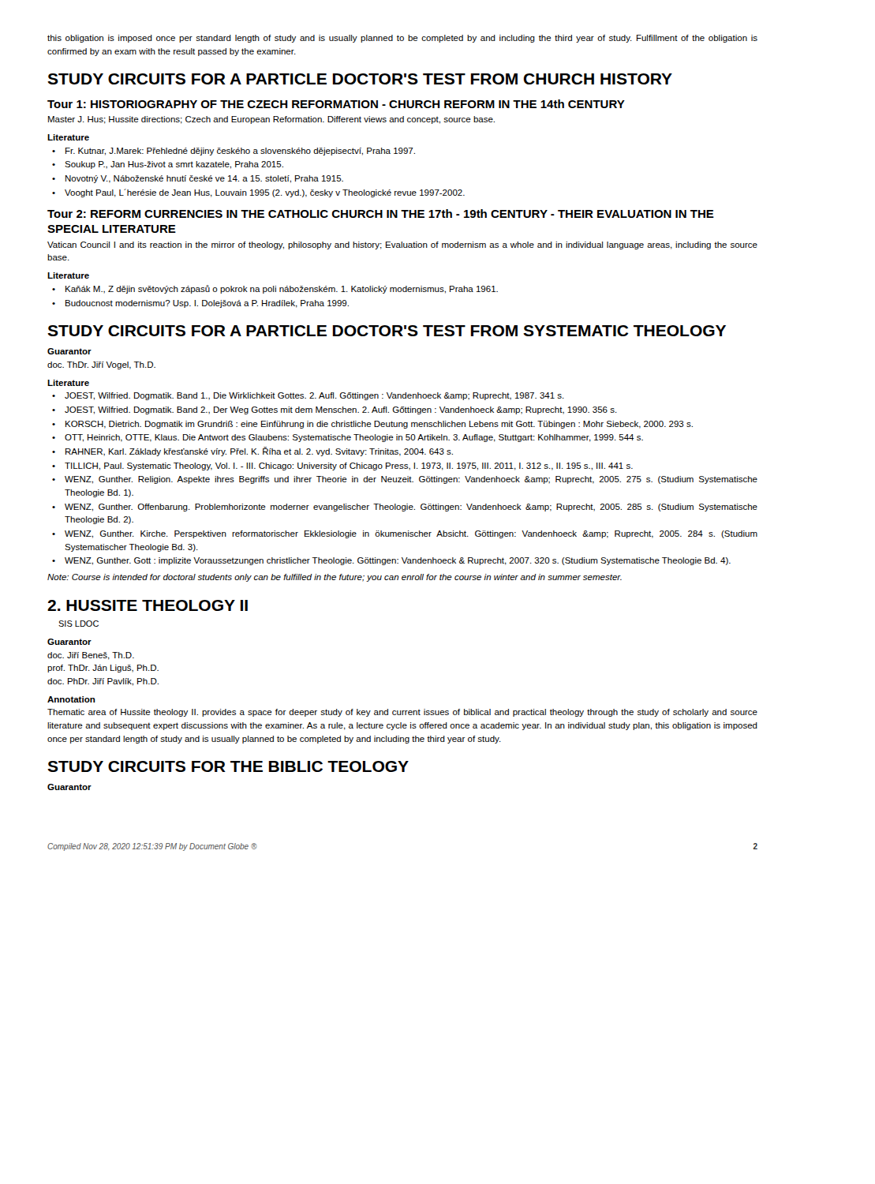this obligation is imposed once per standard length of study and is usually planned to be completed by and including the third year of study. Fulfillment of the obligation is confirmed by an exam with the result passed by the examiner.
STUDY CIRCUITS FOR A PARTICLE DOCTOR'S TEST FROM CHURCH HISTORY
Tour 1: HISTORIOGRAPHY OF THE CZECH REFORMATION - CHURCH REFORM IN THE 14th CENTURY
Master J. Hus; Hussite directions; Czech and European Reformation. Different views and concept, source base.
Literature
Fr. Kutnar, J.Marek: Přehledné dějiny českého a slovenského dějepisectví, Praha 1997.
Soukup P., Jan Hus-život a smrt kazatele, Praha 2015.
Novotný V., Náboženské hnutí české ve 14. a 15. století, Praha 1915.
Vooght Paul, L´herésie de Jean Hus, Louvain 1995 (2. vyd.), česky v Theologické revue 1997-2002.
Tour 2: REFORM CURRENCIES IN THE CATHOLIC CHURCH IN THE 17th - 19th CENTURY - THEIR EVALUATION IN THE SPECIAL LITERATURE
Vatican Council I and its reaction in the mirror of theology, philosophy and history; Evaluation of modernism as a whole and in individual language areas, including the source base.
Literature
Kaňák M., Z dějin světových zápasů o pokrok na poli náboženském. 1. Katolický modernismus, Praha 1961.
Budoucnost modernismu? Usp. I. Dolejšová a P. Hradílek, Praha 1999.
STUDY CIRCUITS FOR A PARTICLE DOCTOR'S TEST FROM SYSTEMATIC THEOLOGY
Guarantor
doc. ThDr. Jiří Vogel, Th.D.
Literature
JOEST, Wilfried. Dogmatik. Band 1., Die Wirklichkeit Gottes. 2. Aufl. Gőttingen : Vandenhoeck &amp; Ruprecht, 1987. 341 s.
JOEST, Wilfried. Dogmatik. Band 2., Der Weg Gottes mit dem Menschen. 2. Aufl. Gőttingen : Vandenhoeck &amp; Ruprecht, 1990. 356 s.
KORSCH, Dietrich. Dogmatik im Grundriß : eine Einführung in die christliche Deutung menschlichen Lebens mit Gott. Tübingen : Mohr Siebeck, 2000. 293 s.
OTT, Heinrich, OTTE, Klaus. Die Antwort des Glaubens: Systematische Theologie in 50 Artikeln. 3. Auflage, Stuttgart: Kohlhammer, 1999. 544 s.
RAHNER, Karl. Základy křesťanské víry. Přel. K. Říha et al. 2. vyd. Svitavy: Trinitas, 2004. 643 s.
TILLICH, Paul. Systematic Theology, Vol. I. - III. Chicago: University of Chicago Press, I. 1973, II. 1975, III. 2011, I. 312 s., II. 195 s., III. 441 s.
WENZ, Gunther. Religion. Aspekte ihres Begriffs und ihrer Theorie in der Neuzeit. Göttingen: Vandenhoeck &amp; Ruprecht, 2005. 275 s. (Studium Systematische Theologie Bd. 1).
WENZ, Gunther. Offenbarung. Problemhorizonte moderner evangelischer Theologie. Göttingen: Vandenhoeck &amp; Ruprecht, 2005. 285 s. (Studium Systematische Theologie Bd. 2).
WENZ, Gunther. Kirche. Perspektiven reformatorischer Ekklesiologie in ökumenischer Absicht. Göttingen: Vandenhoeck &amp; Ruprecht, 2005. 284 s. (Studium Systematischer Theologie Bd. 3).
WENZ, Gunther. Gott : implizite Voraussetzungen christlicher Theologie. Göttingen: Vandenhoeck & Ruprecht, 2007. 320 s. (Studium Systematische Theologie Bd. 4).
Note: Course is intended for doctoral students only can be fulfilled in the future; you can enroll for the course in winter and in summer semester.
2. HUSSITE THEOLOGY II
SIS LDOC
Guarantor
doc. Jiří Beneš, Th.D.
prof. ThDr. Ján Liguš, Ph.D.
doc. PhDr. Jiří Pavlík, Ph.D.
Annotation
Thematic area of Hussite theology II. provides a space for deeper study of key and current issues of biblical and practical theology through the study of scholarly and source literature and subsequent expert discussions with the examiner. As a rule, a lecture cycle is offered once a academic year. In an individual study plan, this obligation is imposed once per standard length of study and is usually planned to be completed by and including the third year of study.
STUDY CIRCUITS FOR THE BIBLIC TEOLOGY
Guarantor
Compiled Nov 28, 2020 12:51:39 PM by Document Globe ® 2